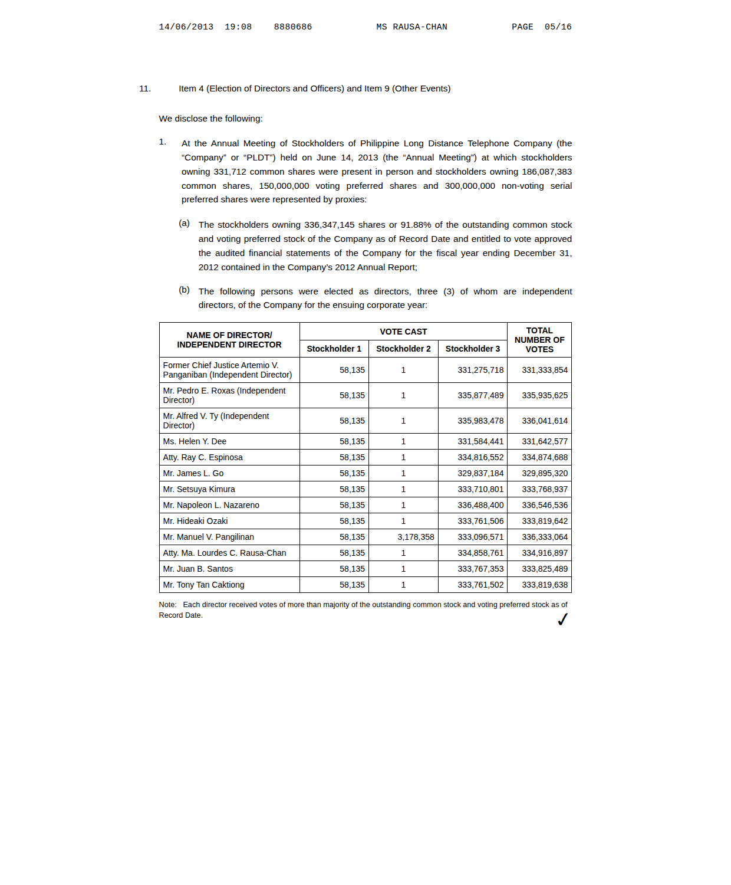14/06/2013 19:08 8880686
MS RAUSA-CHAN
PAGE 05/16
11. Item 4 (Election of Directors and Officers) and Item 9 (Other Events)
We disclose the following:
1.
At the Annual Meeting of Stockholders of Philippine Long Distance Telephone Company (the “Company” or “PLDT”) held on June 14, 2013 (the “Annual Meeting”) at which stockholders owning 331,712 common shares were present in person and stockholders owning 186,087,383 common shares, 150,000,000 voting preferred shares and 300,000,000 non-voting serial preferred shares were represented by proxies:
(a)
The stockholders owning 336,347,145 shares or 91.88% of the outstanding common stock and voting preferred stock of the Company as of Record Date and entitled to vote approved the audited financial statements of the Company for the fiscal year ending December 31, 2012 contained in the Company’s 2012 Annual Report;
(b)
The following persons were elected as directors, three (3) of whom are independent directors, of the Company for the ensuing corporate year:
| NAME OF DIRECTOR/ INDEPENDENT DIRECTOR | VOTE CAST | TOTAL NUMBER OF VOTES |
| --- | --- | --- |
| Stockholder 1 | Stockholder 2 | Stockholder 3 |
| Former Chief Justice Artemio V. Panganiban (Independent Director) | 58,135 | 1 | 331,275,718 | 331,333,854 |
| Mr. Pedro E. Roxas (Independent Director) | 58,135 | 1 | 335,877,489 | 335,935,625 |
| Mr. Alfred V. Ty (Independent Director) | 58,135 | 1 | 335,983,478 | 336,041,614 |
| Ms. Helen Y. Dee | 58,135 | 1 | 331,584,441 | 331,642,577 |
| Atty. Ray C. Espinosa | 58,135 | 1 | 334,816,552 | 334,874,688 |
| Mr. James L. Go | 58,135 | 1 | 329,837,184 | 329,895,320 |
| Mr. Setsuya Kimura | 58,135 | 1 | 333,710,801 | 333,768,937 |
| Mr. Napoleon L. Nazareno | 58,135 | 1 | 336,488,400 | 336,546,536 |
| Mr. Hideaki Ozaki | 58,135 | 1 | 333,761,506 | 333,819,642 |
| Mr. Manuel V. Pangilinan | 58,135 | 3,178,358 | 333,096,571 | 336,333,064 |
| Atty. Ma. Lourdes C. Rausa-Chan | 58,135 | 1 | 334,858,761 | 334,916,897 |
| Mr. Juan B. Santos | 58,135 | 1 | 333,767,353 | 333,825,489 |
| Mr. Tony Tan Caktiong | 58,135 | 1 | 333,761,502 | 333,819,638 |
Note: Each director received votes of more than majority of the outstanding common stock and voting preferred stock as of Record Date.
✓